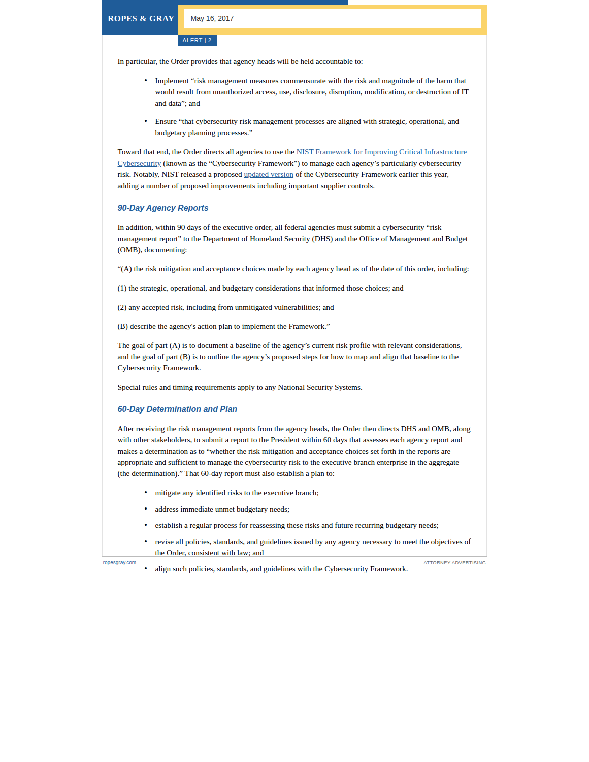ROPES & GRAY
May 16, 2017
ALERT | 2
In particular, the Order provides that agency heads will be held accountable to:
Implement “risk management measures commensurate with the risk and magnitude of the harm that would result from unauthorized access, use, disclosure, disruption, modification, or destruction of IT and data”; and
Ensure “that cybersecurity risk management processes are aligned with strategic, operational, and budgetary planning processes.”
Toward that end, the Order directs all agencies to use the NIST Framework for Improving Critical Infrastructure Cybersecurity (known as the “Cybersecurity Framework”) to manage each agency’s particularly cybersecurity risk. Notably, NIST released a proposed updated version of the Cybersecurity Framework earlier this year, adding a number of proposed improvements including important supplier controls.
90-Day Agency Reports
In addition, within 90 days of the executive order, all federal agencies must submit a cybersecurity “risk management report” to the Department of Homeland Security (DHS) and the Office of Management and Budget (OMB), documenting:
“(A) the risk mitigation and acceptance choices made by each agency head as of the date of this order, including:
(1) the strategic, operational, and budgetary considerations that informed those choices; and
(2) any accepted risk, including from unmitigated vulnerabilities; and
(B) describe the agency's action plan to implement the Framework.”
The goal of part (A) is to document a baseline of the agency’s current risk profile with relevant considerations, and the goal of part (B) is to outline the agency’s proposed steps for how to map and align that baseline to the Cybersecurity Framework.
Special rules and timing requirements apply to any National Security Systems.
60-Day Determination and Plan
After receiving the risk management reports from the agency heads, the Order then directs DHS and OMB, along with other stakeholders, to submit a report to the President within 60 days that assesses each agency report and makes a determination as to “whether the risk mitigation and acceptance choices set forth in the reports are appropriate and sufficient to manage the cybersecurity risk to the executive branch enterprise in the aggregate (the determination).” That 60-day report must also establish a plan to:
mitigate any identified risks to the executive branch;
address immediate unmet budgetary needs;
establish a regular process for reassessing these risks and future recurring budgetary needs;
revise all policies, standards, and guidelines issued by any agency necessary to meet the objectives of the Order, consistent with law; and
align such policies, standards, and guidelines with the Cybersecurity Framework.
ropesgray.com
ATTORNEY ADVERTISING